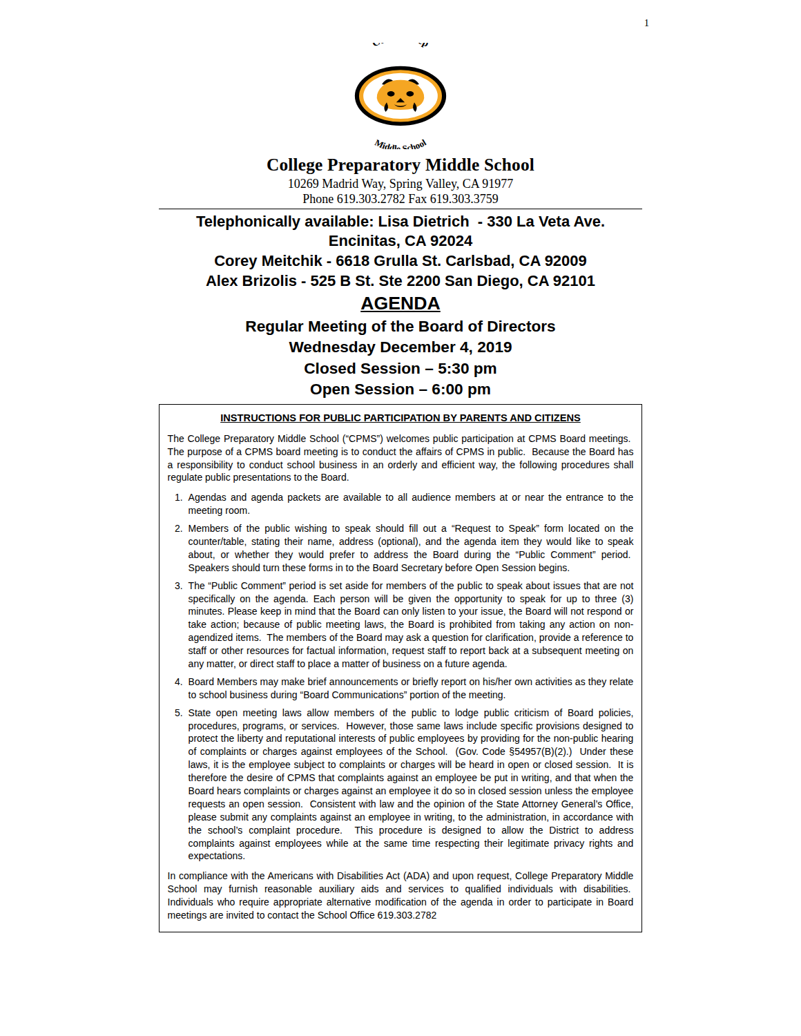1
College Prep Middle School
College Preparatory Middle School
10269 Madrid Way, Spring Valley, CA 91977
Phone 619.303.2782 Fax 619.303.3759
Telephonically available: Lisa Dietrich - 330 La Veta Ave. Encinitas, CA 92024
Corey Meitchik - 6618 Grulla St. Carlsbad, CA 92009
Alex Brizolis - 525 B St. Ste 2200 San Diego, CA 92101
AGENDA
Regular Meeting of the Board of Directors
Wednesday December 4, 2019
Closed Session – 5:30 pm
Open Session – 6:00 pm
INSTRUCTIONS FOR PUBLIC PARTICIPATION BY PARENTS AND CITIZENS
The College Preparatory Middle School (“CPMS”) welcomes public participation at CPMS Board meetings. The purpose of a CPMS board meeting is to conduct the affairs of CPMS in public. Because the Board has a responsibility to conduct school business in an orderly and efficient way, the following procedures shall regulate public presentations to the Board.
Agendas and agenda packets are available to all audience members at or near the entrance to the meeting room.
Members of the public wishing to speak should fill out a “Request to Speak” form located on the counter/table, stating their name, address (optional), and the agenda item they would like to speak about, or whether they would prefer to address the Board during the “Public Comment” period. Speakers should turn these forms in to the Board Secretary before Open Session begins.
The “Public Comment” period is set aside for members of the public to speak about issues that are not specifically on the agenda. Each person will be given the opportunity to speak for up to three (3) minutes. Please keep in mind that the Board can only listen to your issue, the Board will not respond or take action; because of public meeting laws, the Board is prohibited from taking any action on non-agendized items. The members of the Board may ask a question for clarification, provide a reference to staff or other resources for factual information, request staff to report back at a subsequent meeting on any matter, or direct staff to place a matter of business on a future agenda.
Board Members may make brief announcements or briefly report on his/her own activities as they relate to school business during “Board Communications” portion of the meeting.
State open meeting laws allow members of the public to lodge public criticism of Board policies, procedures, programs, or services. However, those same laws include specific provisions designed to protect the liberty and reputational interests of public employees by providing for the non-public hearing of complaints or charges against employees of the School. (Gov. Code §54957(B)(2).) Under these laws, it is the employee subject to complaints or charges will be heard in open or closed session. It is therefore the desire of CPMS that complaints against an employee be put in writing, and that when the Board hears complaints or charges against an employee it do so in closed session unless the employee requests an open session. Consistent with law and the opinion of the State Attorney General’s Office, please submit any complaints against an employee in writing, to the administration, in accordance with the school’s complaint procedure. This procedure is designed to allow the District to address complaints against employees while at the same time respecting their legitimate privacy rights and expectations.
In compliance with the Americans with Disabilities Act (ADA) and upon request, College Preparatory Middle School may furnish reasonable auxiliary aids and services to qualified individuals with disabilities. Individuals who require appropriate alternative modification of the agenda in order to participate in Board meetings are invited to contact the School Office 619.303.2782